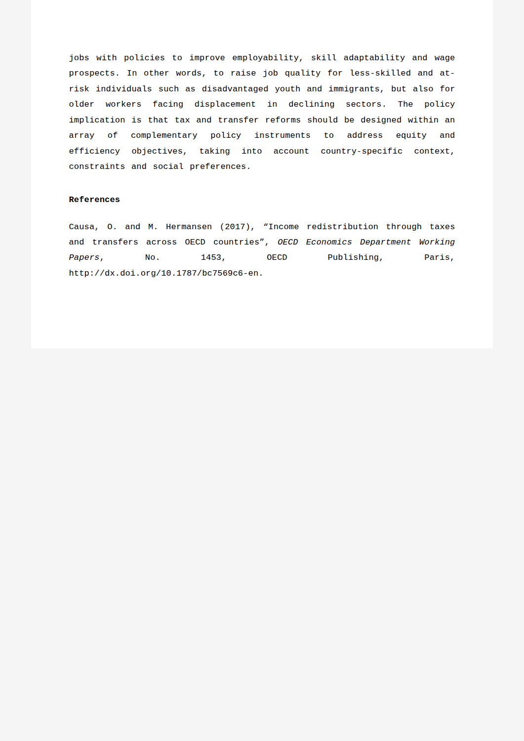jobs with policies to improve employability, skill adaptability and wage prospects. In other words, to raise job quality for less-skilled and at-risk individuals such as disadvantaged youth and immigrants, but also for older workers facing displacement in declining sectors. The policy implication is that tax and transfer reforms should be designed within an array of complementary policy instruments to address equity and efficiency objectives, taking into account country-specific context, constraints and social preferences.
References
Causa, O. and M. Hermansen (2017), “Income redistribution through taxes and transfers across OECD countries”, OECD Economics Department Working Papers, No. 1453, OECD Publishing, Paris, http://dx.doi.org/10.1787/bc7569c6-en.